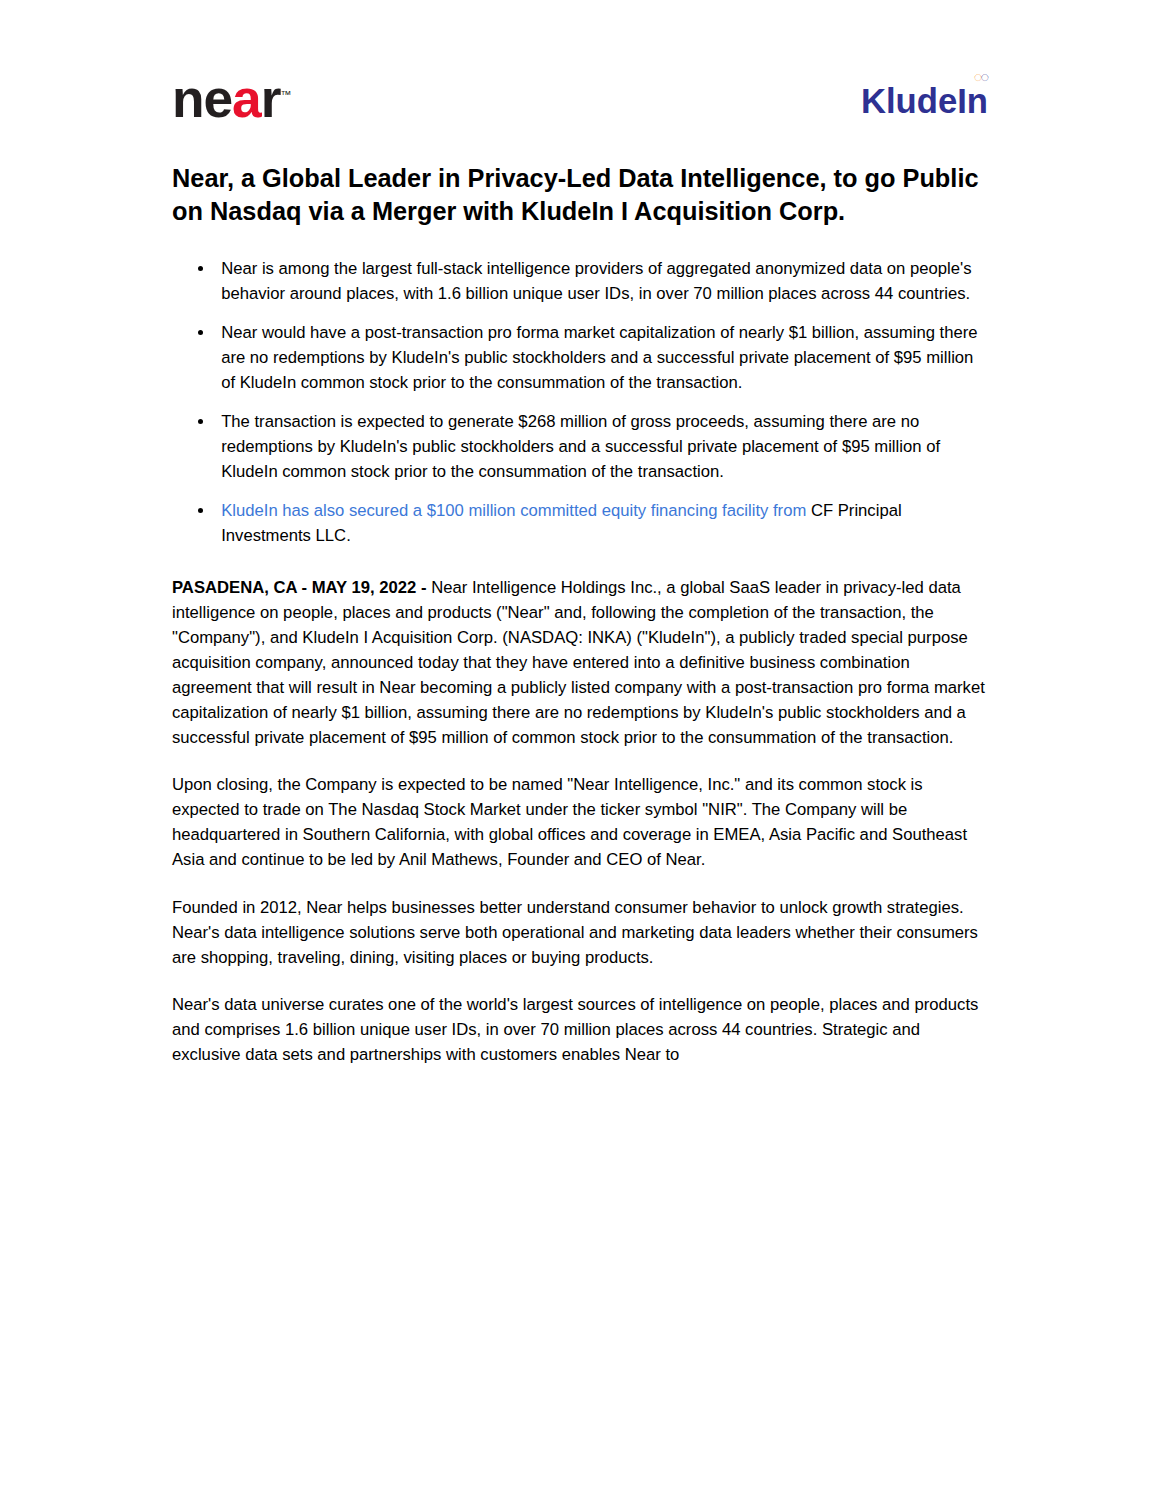near™
◌◌KludeIn
Near, a Global Leader in Privacy-Led Data Intelligence, to go Public on Nasdaq via a Merger with KludeIn I Acquisition Corp.
Near is among the largest full-stack intelligence providers of aggregated anonymized data on people's behavior around places, with 1.6 billion unique user IDs, in over 70 million places across 44 countries.
Near would have a post-transaction pro forma market capitalization of nearly $1 billion, assuming there are no redemptions by KludeIn's public stockholders and a successful private placement of $95 million of KludeIn common stock prior to the consummation of the transaction.
The transaction is expected to generate $268 million of gross proceeds, assuming there are no redemptions by KludeIn's public stockholders and a successful private placement of $95 million of KludeIn common stock prior to the consummation of the transaction.
KludeIn has also secured a $100 million committed equity financing facility from CF Principal Investments LLC.
PASADENA, CA - MAY 19, 2022 - Near Intelligence Holdings Inc., a global SaaS leader in privacy-led data intelligence on people, places and products ("Near" and, following the completion of the transaction, the "Company"), and KludeIn I Acquisition Corp. (NASDAQ: INKA) ("KludeIn"), a publicly traded special purpose acquisition company, announced today that they have entered into a definitive business combination agreement that will result in Near becoming a publicly listed company with a post-transaction pro forma market capitalization of nearly $1 billion, assuming there are no redemptions by KludeIn's public stockholders and a successful private placement of $95 million of common stock prior to the consummation of the transaction.
Upon closing, the Company is expected to be named "Near Intelligence, Inc." and its common stock is expected to trade on The Nasdaq Stock Market under the ticker symbol "NIR". The Company will be headquartered in Southern California, with global offices and coverage in EMEA, Asia Pacific and Southeast Asia and continue to be led by Anil Mathews, Founder and CEO of Near.
Founded in 2012, Near helps businesses better understand consumer behavior to unlock growth strategies. Near's data intelligence solutions serve both operational and marketing data leaders whether their consumers are shopping, traveling, dining, visiting places or buying products.
Near's data universe curates one of the world's largest sources of intelligence on people, places and products and comprises 1.6 billion unique user IDs, in over 70 million places across 44 countries. Strategic and exclusive data sets and partnerships with customers enables Near to